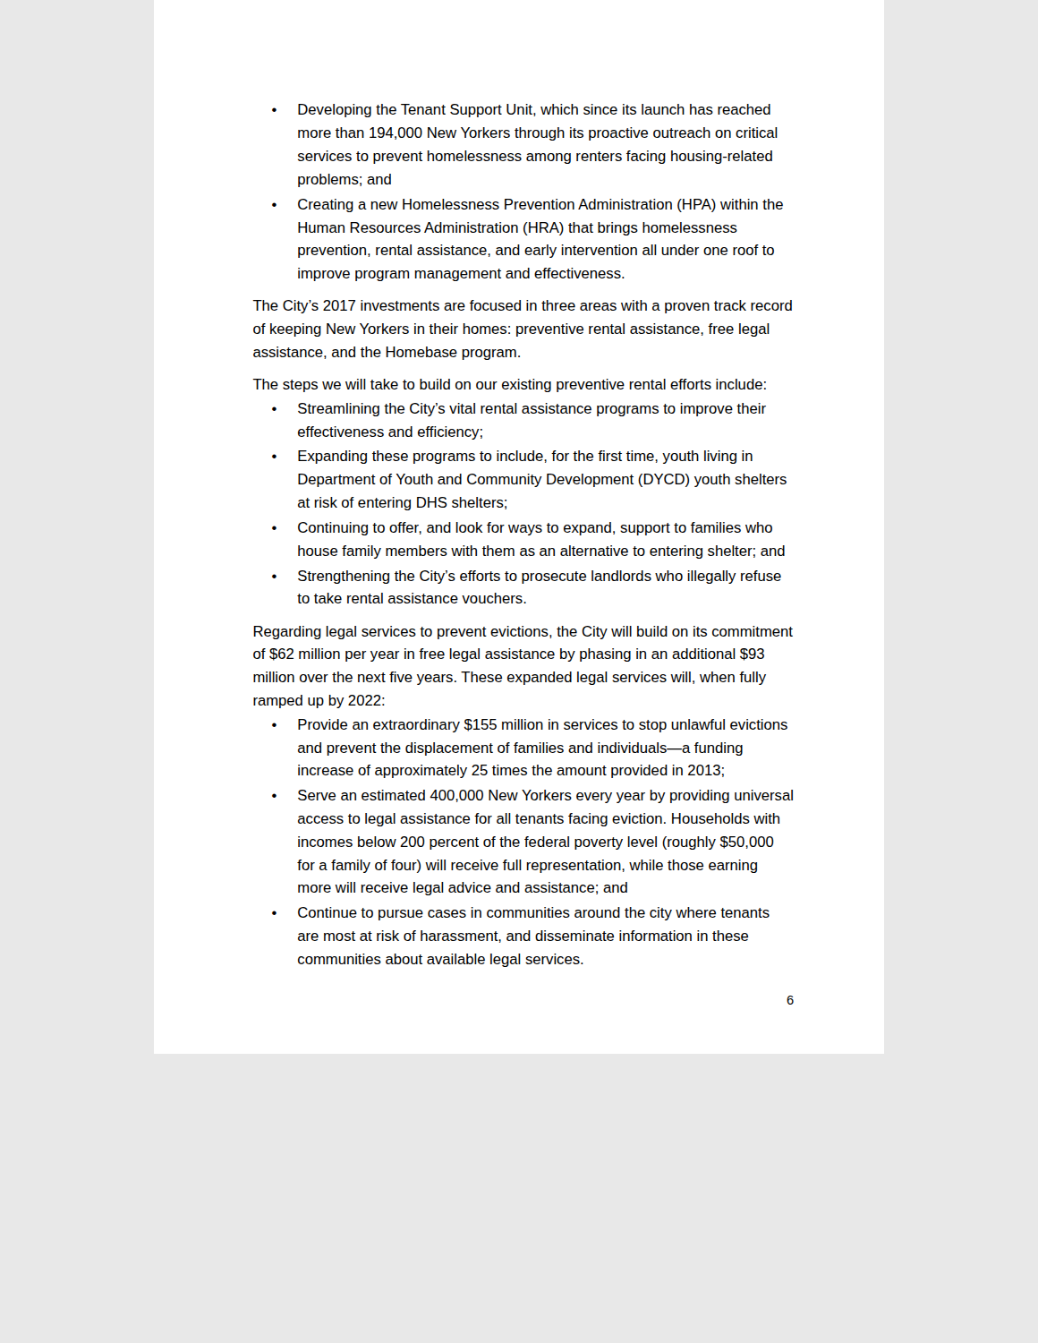Developing the Tenant Support Unit, which since its launch has reached more than 194,000 New Yorkers through its proactive outreach on critical services to prevent homelessness among renters facing housing-related problems; and
Creating a new Homelessness Prevention Administration (HPA) within the Human Resources Administration (HRA) that brings homelessness prevention, rental assistance, and early intervention all under one roof to improve program management and effectiveness.
The City’s 2017 investments are focused in three areas with a proven track record of keeping New Yorkers in their homes: preventive rental assistance, free legal assistance, and the Homebase program.
The steps we will take to build on our existing preventive rental efforts include:
Streamlining the City’s vital rental assistance programs to improve their effectiveness and efficiency;
Expanding these programs to include, for the first time, youth living in Department of Youth and Community Development (DYCD) youth shelters at risk of entering DHS shelters;
Continuing to offer, and look for ways to expand, support to families who house family members with them as an alternative to entering shelter; and
Strengthening the City’s efforts to prosecute landlords who illegally refuse to take rental assistance vouchers.
Regarding legal services to prevent evictions, the City will build on its commitment of $62 million per year in free legal assistance by phasing in an additional $93 million over the next five years. These expanded legal services will, when fully ramped up by 2022:
Provide an extraordinary $155 million in services to stop unlawful evictions and prevent the displacement of families and individuals—a funding increase of approximately 25 times the amount provided in 2013;
Serve an estimated 400,000 New Yorkers every year by providing universal access to legal assistance for all tenants facing eviction. Households with incomes below 200 percent of the federal poverty level (roughly $50,000 for a family of four) will receive full representation, while those earning more will receive legal advice and assistance; and
Continue to pursue cases in communities around the city where tenants are most at risk of harassment, and disseminate information in these communities about available legal services.
6